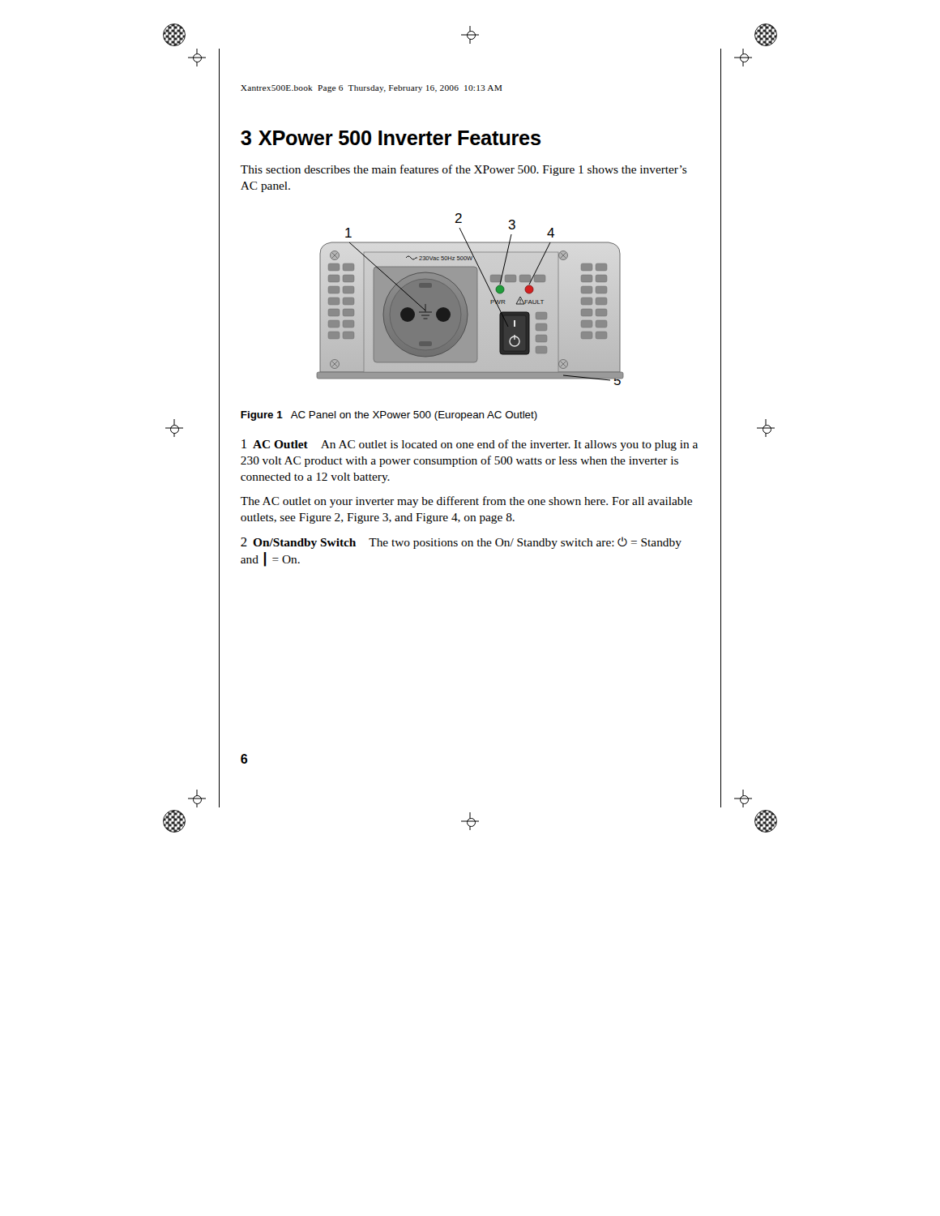Xantrex500E.book Page 6 Thursday, February 16, 2006 10:13 AM
3 XPower 500 Inverter Features
This section describes the main features of the XPower 500. Figure 1 shows the inverter’s AC panel.
1 2 3 4 5 230Vac 50Hz 500W PWR FAULT
Figure 1 AC Panel on the XPower 500 (European AC Outlet)
1 AC Outlet An AC outlet is located on one end of the inverter. It allows you to plug in a 230 volt AC product with a power consumption of 500 watts or less when the inverter is connected to a 12 volt battery.
The AC outlet on your inverter may be different from the one shown here. For all available outlets, see Figure 2, Figure 3, and Figure 4, on page 8.
2 On/Standby Switch The two positions on the On/ Standby switch are: ⏻ = Standby and ┃ = On.
6